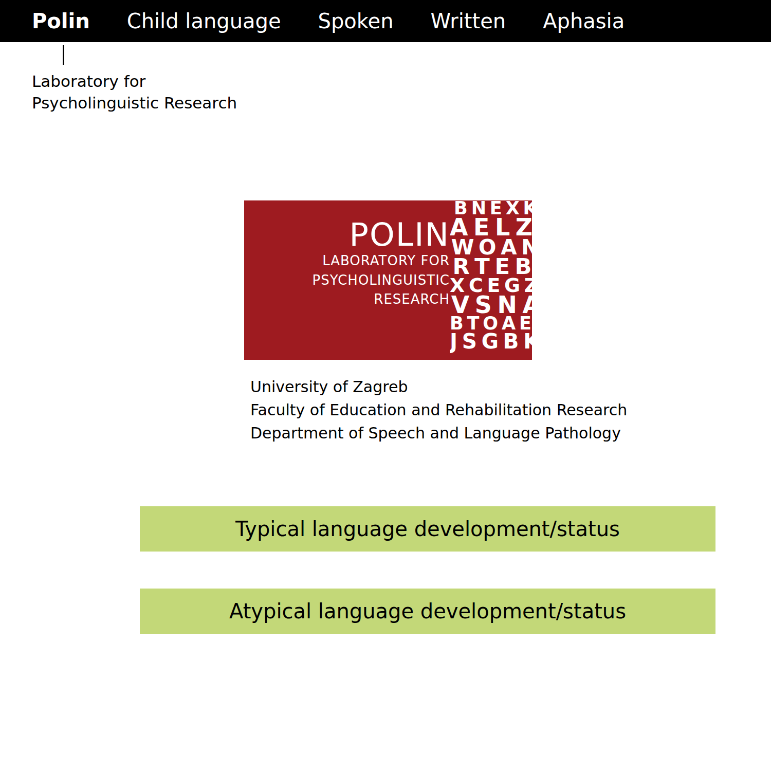Polin
Child language
Spoken
Written
Aphasia
Laboratory for
Psycholinguistic Research
POLIN LABORATORY FOR PSYCHOLINGUISTIC RESEARCH
B N E X K Q U H T A E L Z O G J P G W O A N H F Y M I R T E B R P C K D X C E G Z D C A M V S N A P L U J O B T O A E X K Q U J S G B K E R H T
University of Zagreb
Faculty of Education and Rehabilitation Research
Department of Speech and Language Pathology
Typical language development/status
Atypical language development/status